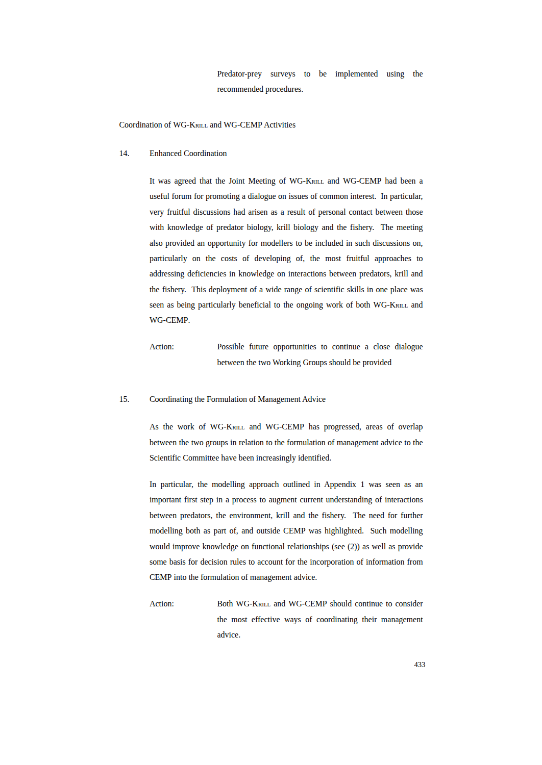Predator-prey surveys to be implemented using the recommended procedures.
Coordination of WG-Krill and WG-CEMP Activities
14. Enhanced Coordination
It was agreed that the Joint Meeting of WG-Krill and WG-CEMP had been a useful forum for promoting a dialogue on issues of common interest. In particular, very fruitful discussions had arisen as a result of personal contact between those with knowledge of predator biology, krill biology and the fishery. The meeting also provided an opportunity for modellers to be included in such discussions on, particularly on the costs of developing of, the most fruitful approaches to addressing deficiencies in knowledge on interactions between predators, krill and the fishery. This deployment of a wide range of scientific skills in one place was seen as being particularly beneficial to the ongoing work of both WG-Krill and WG-CEMP.
Action:
Possible future opportunities to continue a close dialogue between the two Working Groups should be provided
15. Coordinating the Formulation of Management Advice
As the work of WG-Krill and WG-CEMP has progressed, areas of overlap between the two groups in relation to the formulation of management advice to the Scientific Committee have been increasingly identified.
In particular, the modelling approach outlined in Appendix 1 was seen as an important first step in a process to augment current understanding of interactions between predators, the environment, krill and the fishery. The need for further modelling both as part of, and outside CEMP was highlighted. Such modelling would improve knowledge on functional relationships (see (2)) as well as provide some basis for decision rules to account for the incorporation of information from CEMP into the formulation of management advice.
Action:
Both WG-Krill and WG-CEMP should continue to consider the most effective ways of coordinating their management advice.
433